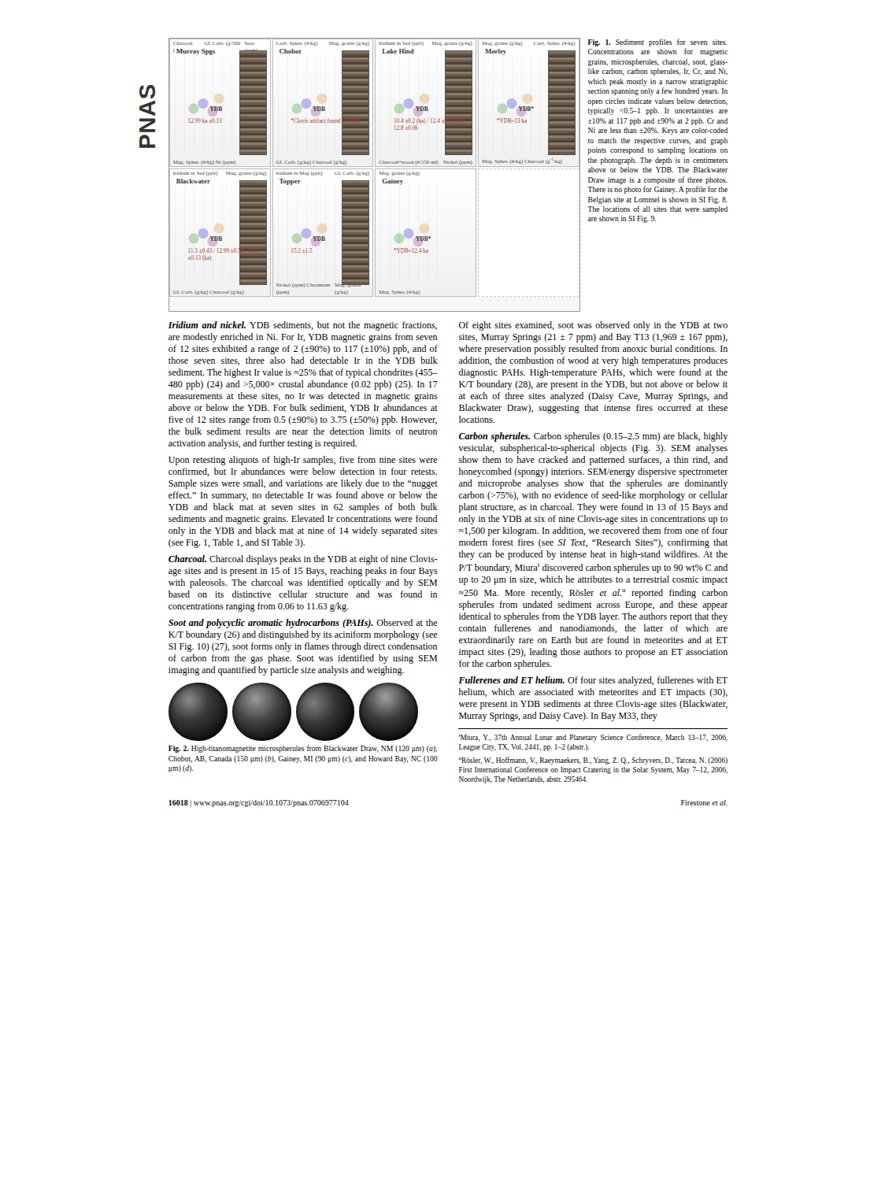PNAS
Charcoal (g/kg) GL Carb. (g/500 kg) Soot (ppm)
Murray Spgs
YDB
12.99 ka ±0.13
Mag. Spher. (#/kg) Ni (ppm)
Carb. Spher. (#/kg) Mag. grains (g/kg)
Chobot
YDB
*Clovis artifact found in YDB
GL Carb. (g/kg) Charcoal (g/kg)
Iridium in Sed (ppb) Mag. grains (g/kg)
Lake Hind
YDB
10.4 ±0.2 (ka) / 12.4 ±0.3 (ka) / 12.8 ±0.06
Charcoal+wood (#/150 ml) Nickel (ppm)
Mag. grains (g/kg) Carb. Spher. (#/kg)
Morley
YDB*
*YDB≈13 ka
Mag. Spher. (#/kg) Charcoal (g-1/kg)
Iridium in Sed (ppb) Mag. grains (g/kg)
Blackwater
YDB
11.3 ±0.43 / 12.99 ±0.58 / 13.3 ±0.13 (ka)
GL Carb. (g/kg) Charcoal (g/kg)
Iridium in Mag (ppb) GL Carb. (g/kg)
Topper
YDB
15.2 ±1.5
Nickel (ppm) Chromium (ppm) Mag. grains (g/kg)
Mag. grains (g/kg)
Gainey
YDB*
*YDB≈12.4 ka
Mag. Spher. (#/kg)
Fig. 1. Sediment profiles for seven sites. Concentrations are shown for magnetic grains, microspherules, charcoal, soot, glass-like carbon, carbon spherules, Ir, Cr, and Ni, which peak mostly in a narrow stratigraphic section spanning only a few hundred years. In open circles indicate values below detection, typically <0.5–1 ppb. Ir uncertainties are ±10% at 117 ppb and ±90% at 2 ppb. Cr and Ni are less than ±20%. Keys are color-coded to match the respective curves, and graph points correspond to sampling locations on the photograph. The depth is in centimeters above or below the YDB. The Blackwater Draw image is a composite of three photos. There is no photo for Gainey. A profile for the Belgian site at Lommel is shown in SI Fig. 8. The locations of all sites that were sampled are shown in SI Fig. 9.
Iridium and nickel. YDB sediments, but not the magnetic fractions, are modestly enriched in Ni. For Ir, YDB magnetic grains from seven of 12 sites exhibited a range of 2 (±90%) to 117 (±10%) ppb, and of those seven sites, three also had detectable Ir in the YDB bulk sediment. The highest Ir value is ≈25% that of typical chondrites (455–480 ppb) (24) and >5,000× crustal abundance (0.02 ppb) (25). In 17 measurements at these sites, no Ir was detected in magnetic grains above or below the YDB. For bulk sediment, YDB Ir abundances at five of 12 sites range from 0.5 (±90%) to 3.75 (±50%) ppb. However, the bulk sediment results are near the detection limits of neutron activation analysis, and further testing is required.
Upon retesting aliquots of high-Ir samples, five from nine sites were confirmed, but Ir abundances were below detection in four retests. Sample sizes were small, and variations are likely due to the “nugget effect.” In summary, no detectable Ir was found above or below the YDB and black mat at seven sites in 62 samples of both bulk sediments and magnetic grains. Elevated Ir concentrations were found only in the YDB and black mat at nine of 14 widely separated sites (see Fig. 1, Table 1, and SI Table 3).
Charcoal. Charcoal displays peaks in the YDB at eight of nine Clovis-age sites and is present in 15 of 15 Bays, reaching peaks in four Bays with paleosols. The charcoal was identified optically and by SEM based on its distinctive cellular structure and was found in concentrations ranging from 0.06 to 11.63 g/kg.
Soot and polycyclic aromatic hydrocarbons (PAHs). Observed at the K/T boundary (26) and distinguished by its aciniform morphology (see SI Fig. 10) (27), soot forms only in flames through direct condensation of carbon from the gas phase. Soot was identified by using SEM imaging and quantified by particle size analysis and weighing.
a
b
c
d
Fig. 2. High-titanomagnetite microspherules from Blackwater Draw, NM (120 μm) (a); Chobot, AB, Canada (150 μm) (b), Gainey, MI (90 μm) (c), and Howard Bay, NC (100 μm) (d).
Of eight sites examined, soot was observed only in the YDB at two sites, Murray Springs (21 ± 7 ppm) and Bay T13 (1,969 ± 167 ppm), where preservation possibly resulted from anoxic burial conditions. In addition, the combustion of wood at very high temperatures produces diagnostic PAHs. High-temperature PAHs, which were found at the K/T boundary (28), are present in the YDB, but not above or below it at each of three sites analyzed (Daisy Cave, Murray Springs, and Blackwater Draw), suggesting that intense fires occurred at these locations.
Carbon spherules. Carbon spherules (0.15–2.5 mm) are black, highly vesicular, subspherical-to-spherical objects (Fig. 3). SEM analyses show them to have cracked and patterned surfaces, a thin rind, and honeycombed (spongy) interiors. SEM/energy dispersive spectrometer and microprobe analyses show that the spherules are dominantly carbon (>75%), with no evidence of seed-like morphology or cellular plant structure, as in charcoal. They were found in 13 of 15 Bays and only in the YDB at six of nine Clovis-age sites in concentrations up to ≈1,500 per kilogram. In addition, we recovered them from one of four modern forest fires (see SI Text, “Research Sites”), confirming that they can be produced by intense heat in high-stand wildfires. At the P/T boundary, Miurat discovered carbon spherules up to 90 wt% C and up to 20 μm in size, which he attributes to a terrestrial cosmic impact ≈250 Ma. More recently, Rösler et al.u reported finding carbon spherules from undated sediment across Europe, and these appear identical to spherules from the YDB layer. The authors report that they contain fullerenes and nanodiamonds, the latter of which are extraordinarily rare on Earth but are found in meteorites and at ET impact sites (29), leading those authors to propose an ET association for the carbon spherules.
Fullerenes and ET helium. Of four sites analyzed, fullerenes with ET helium, which are associated with meteorites and ET impacts (30), were present in YDB sediments at three Clovis-age sites (Blackwater, Murray Springs, and Daisy Cave). In Bay M33, they
tMiura, Y., 37th Annual Lunar and Planetary Science Conference, March 13–17, 2006, League City, TX, Vol. 2441, pp. 1–2 (abstr.).
uRösler, W., Hoffmann, V., Raeymaekers, B., Yang, Z. Q., Schryvers, D., Tarcea, N. (2006) First International Conference on Impact Cratering in the Solar System, May 7–12, 2006, Noordwijk, The Netherlands, abstr. 295464.
16018 | www.pnas.org/cgi/doi/10.1073/pnas.0706977104
Firestone et al.